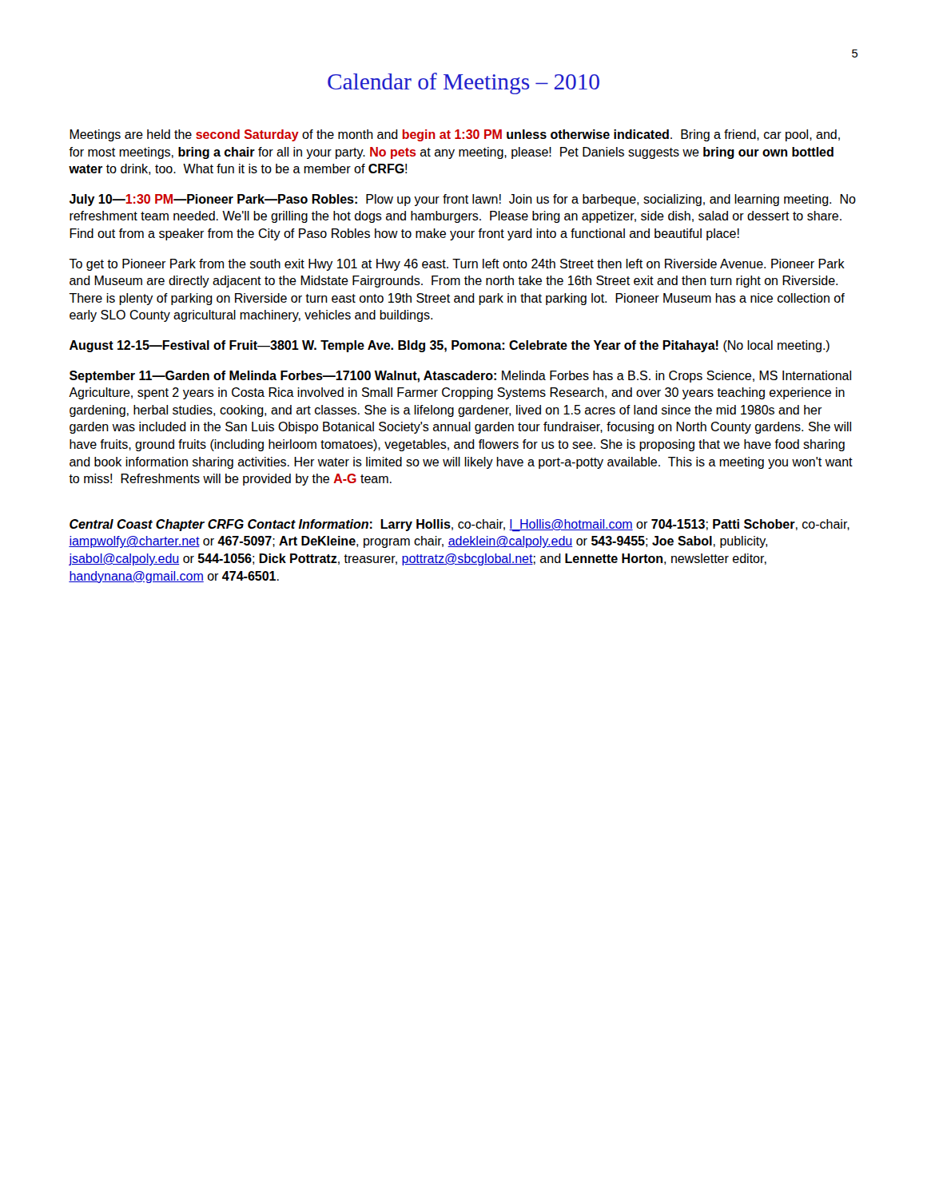5
Calendar of Meetings – 2010
Meetings are held the second Saturday of the month and begin at 1:30 PM unless otherwise indicated. Bring a friend, car pool, and, for most meetings, bring a chair for all in your party. No pets at any meeting, please! Pet Daniels suggests we bring our own bottled water to drink, too. What fun it is to be a member of CRFG!
July 10—1:30 PM—Pioneer Park—Paso Robles: Plow up your front lawn! Join us for a barbeque, socializing, and learning meeting. No refreshment team needed. We'll be grilling the hot dogs and hamburgers. Please bring an appetizer, side dish, salad or dessert to share. Find out from a speaker from the City of Paso Robles how to make your front yard into a functional and beautiful place!
To get to Pioneer Park from the south exit Hwy 101 at Hwy 46 east. Turn left onto 24th Street then left on Riverside Avenue. Pioneer Park and Museum are directly adjacent to the Midstate Fairgrounds. From the north take the 16th Street exit and then turn right on Riverside. There is plenty of parking on Riverside or turn east onto 19th Street and park in that parking lot. Pioneer Museum has a nice collection of early SLO County agricultural machinery, vehicles and buildings.
August 12-15—Festival of Fruit—3801 W. Temple Ave. Bldg 35, Pomona: Celebrate the Year of the Pitahaya! (No local meeting.)
September 11—Garden of Melinda Forbes—17100 Walnut, Atascadero: Melinda Forbes has a B.S. in Crops Science, MS International Agriculture, spent 2 years in Costa Rica involved in Small Farmer Cropping Systems Research, and over 30 years teaching experience in gardening, herbal studies, cooking, and art classes. She is a lifelong gardener, lived on 1.5 acres of land since the mid 1980s and her garden was included in the San Luis Obispo Botanical Society's annual garden tour fundraiser, focusing on North County gardens. She will have fruits, ground fruits (including heirloom tomatoes), vegetables, and flowers for us to see. She is proposing that we have food sharing and book information sharing activities. Her water is limited so we will likely have a port-a-potty available. This is a meeting you won't want to miss! Refreshments will be provided by the A-G team.
Central Coast Chapter CRFG Contact Information: Larry Hollis, co-chair, l_Hollis@hotmail.com or 704-1513; Patti Schober, co-chair, iampwolfy@charter.net or 467-5097; Art DeKleine, program chair, adeklein@calpoly.edu or 543-9455; Joe Sabol, publicity, jsabol@calpoly.edu or 544-1056; Dick Pottratz, treasurer, pottratz@sbcglobal.net; and Lennette Horton, newsletter editor, handynana@gmail.com or 474-6501.